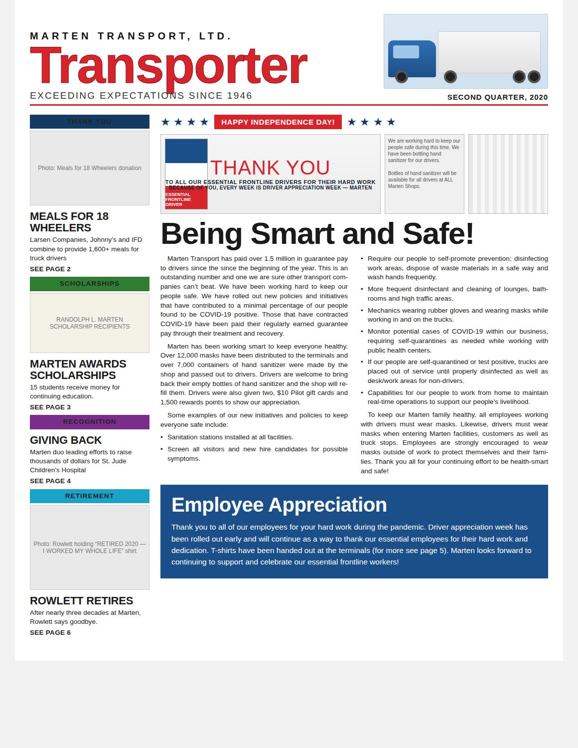MARTEN TRANSPORT, LTD.
Transporter
EXCEEDING EXPECTATIONS SINCE 1946
SECOND QUARTER, 2020
THANK YOU
Photo: Meals for 18 Wheelers donation
MEALS FOR 18 WHEELERS
Larsen Companies, Johnny’s and IFD combine to provide 1,600+ meals for truck drivers
SEE PAGE 2
SCHOLARSHIPS
RANDOLPH L. MARTEN
SCHOLARSHIP RECIPIENTS
MARTEN AWARDS SCHOLARSHIPS
15 students receive money for continuing education.
SEE PAGE 3
RECOGNITION
GIVING BACK
Marten duo leading efforts to raise thousands of dollars for St. Jude Children’s Hospital
SEE PAGE 4
RETIREMENT
Photo: Rowlett holding “RETIRED 2020 — I WORKED MY WHOLE LIFE” shirt
ROWLETT RETIRES
After nearly three decades at Marten, Rowlett says goodbye.
SEE PAGE 6
★ ★ ★ ★
HAPPY INDEPENDENCE DAY!
★ ★ ★ ★
ESSENTIAL FRONTLINE DRIVER
THANK YOU
TO ALL OUR ESSENTIAL FRONTLINE DRIVERS FOR THEIR HARD WORK
BECAUSE OF YOU, EVERY WEEK IS DRIVER APPRECIATION WEEK — MARTEN
We are working hard to keep our people safe during this time. We have been bottling hand sanitizer for our drivers.
Bottles of hand sanitizer will be available for all drivers at ALL Marten Shops.
Being Smart and Safe!
Marten Transport has paid over 1.5 million in guarantee pay to drivers since the since the beginning of the year. This is an outstanding number and one we are sure other transport companies can’t beat. We have been working hard to keep our people safe. We have rolled out new policies and initiatives that have contributed to a minimal percentage of our people found to be COVID-19 positive. Those that have contracted COVID-19 have been paid their regularly earned guarantee pay through their treatment and recovery.
Marten has been working smart to keep everyone healthy. Over 12,000 masks have been distributed to the terminals and over 7,000 containers of hand sanitizer were made by the shop and passed out to drivers. Drivers are welcome to bring back their empty bottles of hand sanitizer and the shop will refill them. Drivers were also given two, $10 Pilot gift cards and 1,500 rewards points to show our appreciation.
Some examples of our new initiatives and policies to keep everyone safe include:
Sanitation stations installed at all facilities.
Screen all visitors and new hire candidates for possible symptoms.
Require our people to self-promote prevention; disinfecting work areas, dispose of waste materials in a safe way and wash hands frequently.
More frequent disinfectant and cleaning of lounges, bathrooms and high traffic areas.
Mechanics wearing rubber gloves and wearing masks while working in and on the trucks.
Monitor potential cases of COVID-19 within our business, requiring self-quarantines as needed while working with public health centers.
If our people are self-quarantined or test positive, trucks are placed out of service until properly disinfected as well as desk/work areas for non-drivers.
Capabilities for our people to work from home to maintain real-time operations to support our people’s livelihood.
To keep our Marten family healthy, all employees working with drivers must wear masks. Likewise, drivers must wear masks when entering Marten facilities, customers as well as truck stops. Employees are strongly encouraged to wear masks outside of work to protect themselves and their families. Thank you all for your continuing effort to be health-smart and safe!
Employee Appreciation
Thank you to all of our employees for your hard work during the pandemic. Driver appreciation week has been rolled out early and will continue as a way to thank our essential employees for their hard work and dedication. T-shirts have been handed out at the terminals (for more see page 5). Marten looks forward to continuing to support and celebrate our essential frontline workers!